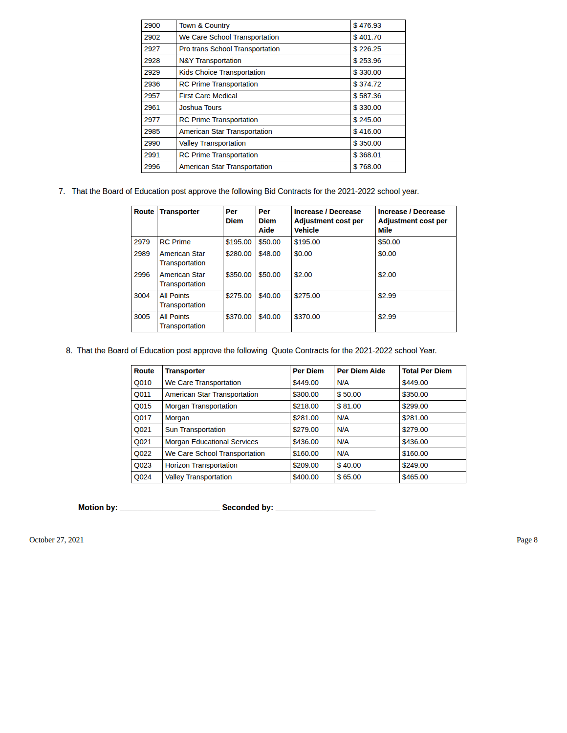| 2900 | Town & Country | $ 476.93 |
| 2902 | We Care School Transportation | $ 401.70 |
| 2927 | Pro trans School Transportation | $ 226.25 |
| 2928 | N&Y Transportation | $ 253.96 |
| 2929 | Kids Choice Transportation | $ 330.00 |
| 2936 | RC Prime Transportation | $ 374.72 |
| 2957 | First Care Medical | $ 587.36 |
| 2961 | Joshua Tours | $ 330.00 |
| 2977 | RC Prime Transportation | $ 245.00 |
| 2985 | American Star Transportation | $ 416.00 |
| 2990 | Valley Transportation | $ 350.00 |
| 2991 | RC Prime Transportation | $ 368.01 |
| 2996 | American Star Transportation | $ 768.00 |
7. That the Board of Education post approve the following Bid Contracts for the 2021-2022 school year.
| Route | Transporter | Per Diem | Per Diem Aide | Increase / Decrease Adjustment cost per Vehicle | Increase / Decrease Adjustment cost per Mile |
| --- | --- | --- | --- | --- | --- |
| 2979 | RC Prime | $195.00 | $50.00 | $195.00 | $50.00 |
| 2989 | American Star Transportation | $280.00 | $48.00 | $0.00 | $0.00 |
| 2996 | American Star Transportation | $350.00 | $50.00 | $2.00 | $2.00 |
| 3004 | All Points Transportation | $275.00 | $40.00 | $275.00 | $2.99 |
| 3005 | All Points Transportation | $370.00 | $40.00 | $370.00 | $2.99 |
8. That the Board of Education post approve the following Quote Contracts for the 2021-2022 school Year.
| Route | Transporter | Per Diem | Per Diem Aide | Total Per Diem |
| --- | --- | --- | --- | --- |
| Q010 | We Care Transportation | $449.00 | N/A | $449.00 |
| Q011 | American Star Transportation | $300.00 | $ 50.00 | $350.00 |
| Q015 | Morgan Transportation | $218.00 | $ 81.00 | $299.00 |
| Q017 | Morgan | $281.00 | N/A | $281.00 |
| Q021 | Sun Transportation | $279.00 | N/A | $279.00 |
| Q021 | Morgan Educational Services | $436.00 | N/A | $436.00 |
| Q022 | We Care School Transportation | $160.00 | N/A | $160.00 |
| Q023 | Horizon Transportation | $209.00 | $ 40.00 | $249.00 |
| Q024 | Valley Transportation | $400.00 | $ 65.00 | $465.00 |
Motion by: _______________________ Seconded by: _______________________
October 27, 2021 Page 8